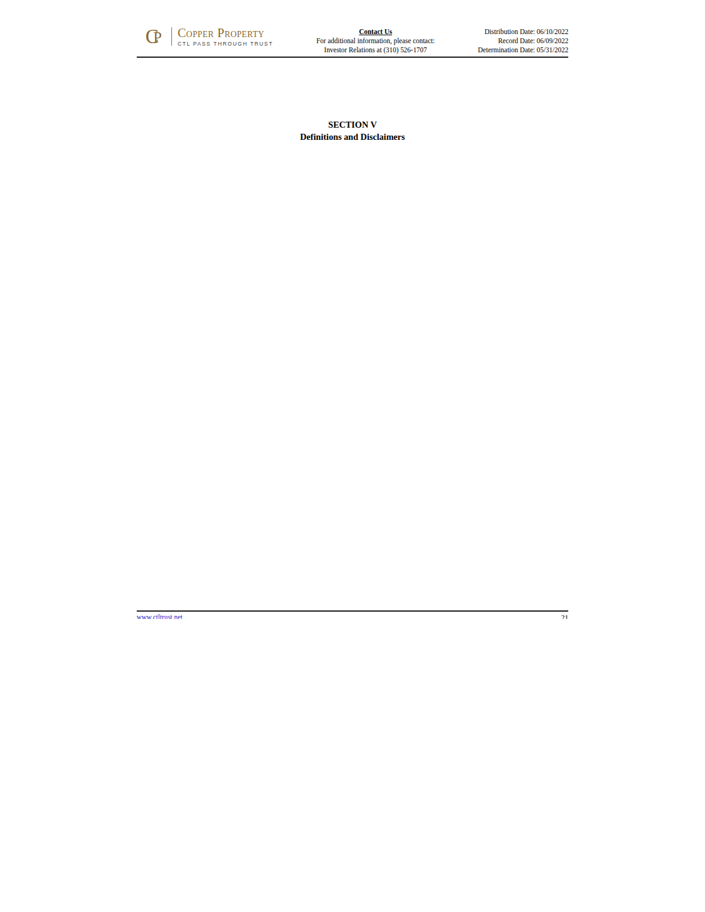C P
Copper Property
CTL PASS THROUGH TRUST
Contact Us
For additional information, please contact:
Investor Relations at (310) 526-1707
Distribution Date: 06/10/2022
Record Date: 06/09/2022
Determination Date: 05/31/2022
SECTION V
Definitions and Disclaimers
www.ctltrust.net
21